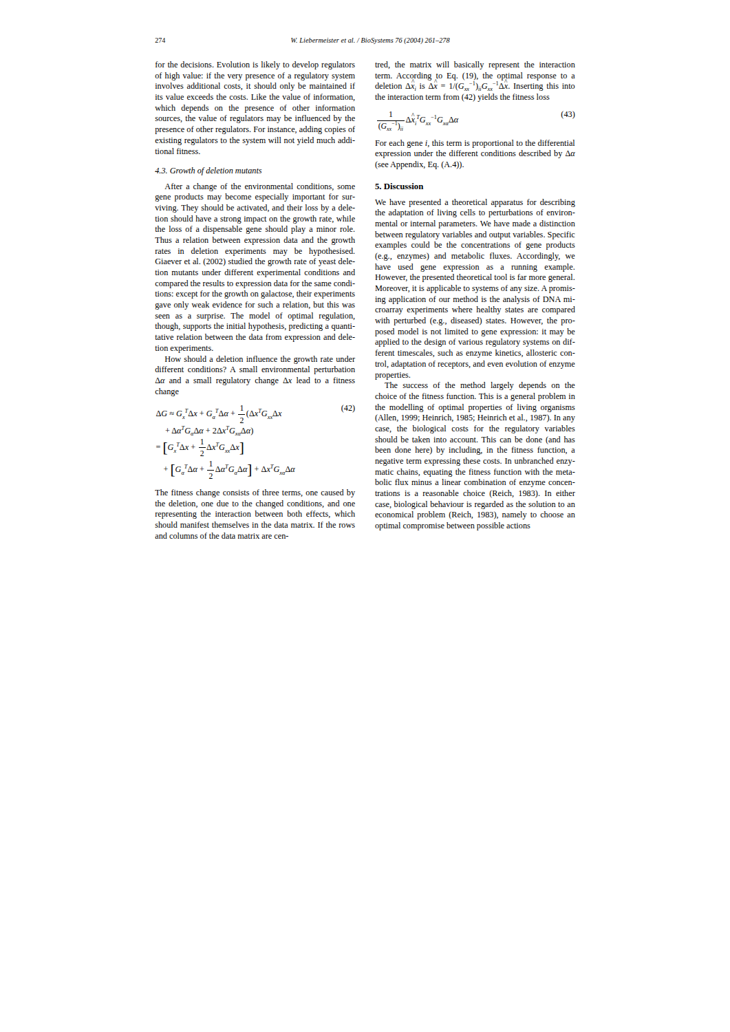274
W. Liebermeister et al. / BioSystems 76 (2004) 261–278
for the decisions. Evolution is likely to develop regulators of high value: if the very presence of a regulatory system involves additional costs, it should only be maintained if its value exceeds the costs. Like the value of information, which depends on the presence of other information sources, the value of regulators may be influenced by the presence of other regulators. For instance, adding copies of existing regulators to the system will not yield much additional fitness.
4.3. Growth of deletion mutants
After a change of the environmental conditions, some gene products may become especially important for surviving. They should be activated, and their loss by a deletion should have a strong impact on the growth rate, while the loss of a dispensable gene should play a minor role. Thus a relation between expression data and the growth rates in deletion experiments may be hypothesised. Giaever et al. (2002) studied the growth rate of yeast deletion mutants under different experimental conditions and compared the results to expression data for the same conditions: except for the growth on galactose, their experiments gave only weak evidence for such a relation, but this was seen as a surprise. The model of optimal regulation, though, supports the initial hypothesis, predicting a quantitative relation between the data from expression and deletion experiments.
How should a deletion influence the growth rate under different conditions? A small environmental perturbation Δα and a small regulatory change Δx lead to a fitness change
(42) ΔG ≈ GxTΔx + GαTΔα + 12(ΔxTGxxΔx + ΔαTGαΔα + 2ΔxTGxαΔα) = [GxTΔx + 12 ΔxTGxxΔx] + [GαTΔα + 12 ΔαTGαΔα] + ΔxTGxαΔα
The fitness change consists of three terms, one caused by the deletion, one due to the changed conditions, and one representing the interaction between both effects, which should manifest themselves in the data matrix. If the rows and columns of the data matrix are cen-
tred, the matrix will basically represent the interaction term. According to Eq. (19), the optimal response to a deletion Δxi is Δx = 1/(Gxx−1)iiGxx−1Δx. Inserting this into the interaction term from (42) yields the fitness loss
(43) 1(Gxx−1)ii ΔxiTGxx−1GxαΔα
For each gene i, this term is proportional to the differential expression under the different conditions described by Δα (see Appendix, Eq. (A.4)).
5. Discussion
We have presented a theoretical apparatus for describing the adaptation of living cells to perturbations of environmental or internal parameters. We have made a distinction between regulatory variables and output variables. Specific examples could be the concentrations of gene products (e.g., enzymes) and metabolic fluxes. Accordingly, we have used gene expression as a running example. However, the presented theoretical tool is far more general. Moreover, it is applicable to systems of any size. A promising application of our method is the analysis of DNA microarray experiments where healthy states are compared with perturbed (e.g., diseased) states. However, the proposed model is not limited to gene expression: it may be applied to the design of various regulatory systems on different timescales, such as enzyme kinetics, allosteric control, adaptation of receptors, and even evolution of enzyme properties.
The success of the method largely depends on the choice of the fitness function. This is a general problem in the modelling of optimal properties of living organisms (Allen, 1999; Heinrich, 1985; Heinrich et al., 1987). In any case, the biological costs for the regulatory variables should be taken into account. This can be done (and has been done here) by including, in the fitness function, a negative term expressing these costs. In unbranched enzymatic chains, equating the fitness function with the metabolic flux minus a linear combination of enzyme concentrations is a reasonable choice (Reich, 1983). In either case, biological behaviour is regarded as the solution to an economical problem (Reich, 1983), namely to choose an optimal compromise between possible actions